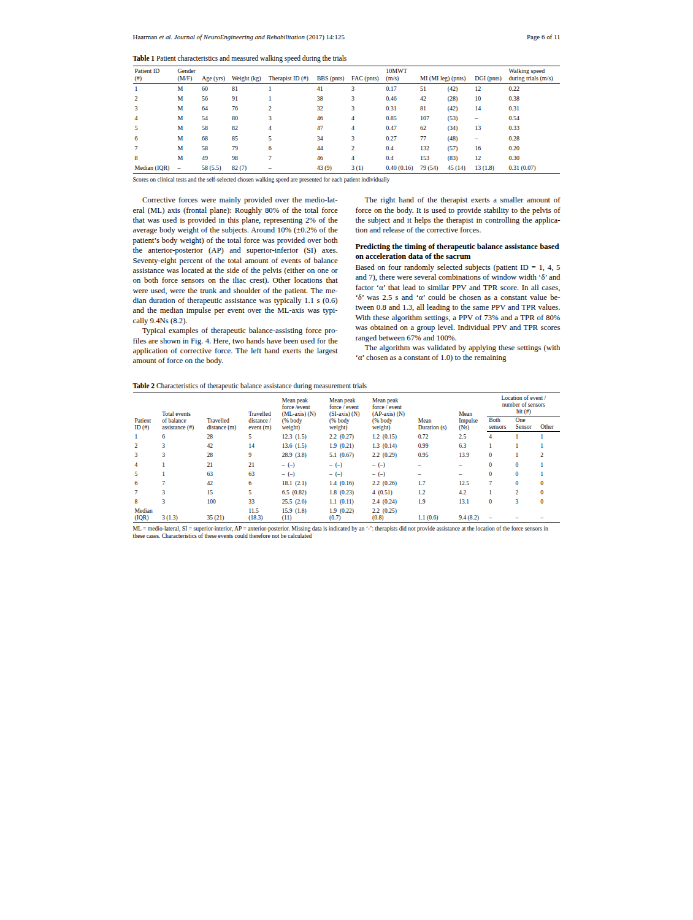Haarman et al. Journal of NeuroEngineering and Rehabilitation (2017) 14:125
Page 6 of 11
Table 1 Patient characteristics and measured walking speed during the trials
| Patient ID (#) | Gender (M/F) | Age (yrs) | Weight (kg) | Therapist ID (#) | BBS (pnts) | FAC (pnts) | 10MWT (m/s) | MI (MI leg) (pnts) | DGI (pnts) | Walking speed during trials (m/s) |
| --- | --- | --- | --- | --- | --- | --- | --- | --- | --- | --- |
| 1 | M | 60 | 81 | 1 | 41 | 3 | 0.17 | 51 | (42) | 12 | 0.22 |
| 2 | M | 56 | 91 | 1 | 38 | 3 | 0.46 | 42 | (28) | 10 | 0.38 |
| 3 | M | 64 | 76 | 2 | 32 | 3 | 0.31 | 81 | (42) | 14 | 0.31 |
| 4 | M | 54 | 80 | 3 | 46 | 4 | 0.85 | 107 | (53) | – | 0.54 |
| 5 | M | 58 | 82 | 4 | 47 | 4 | 0.47 | 62 | (34) | 13 | 0.33 |
| 6 | M | 68 | 85 | 5 | 34 | 3 | 0.27 | 77 | (48) | – | 0.28 |
| 7 | M | 58 | 79 | 6 | 44 | 2 | 0.4 | 132 | (57) | 16 | 0.20 |
| 8 | M | 49 | 98 | 7 | 46 | 4 | 0.4 | 153 | (83) | 12 | 0.30 |
| Median (IQR) | – | 58 (5.5) | 82 (7) | – | 43 (9) | 3 (1) | 0.40 (0.16) | 79 (54) | 45 (14) | 13 (1.8) | 0.31 (0.07) |
Scores on clinical tests and the self-selected chosen walking speed are presented for each patient individually
Corrective forces were mainly provided over the medio-lateral (ML) axis (frontal plane): Roughly 80% of the total force that was used is provided in this plane, representing 2% of the average body weight of the subjects. Around 10% (±0.2% of the patient’s body weight) of the total force was provided over both the anterior-posterior (AP) and superior-inferior (SI) axes. Seventy-eight percent of the total amount of events of balance assistance was located at the side of the pelvis (either on one or on both force sensors on the iliac crest). Other locations that were used, were the trunk and shoulder of the patient. The median duration of therapeutic assistance was typically 1.1 s (0.6) and the median impulse per event over the ML-axis was typically 9.4Ns (8.2).
Typical examples of therapeutic balance-assisting force profiles are shown in Fig. 4. Here, two hands have been used for the application of corrective force. The left hand exerts the largest amount of force on the body.
The right hand of the therapist exerts a smaller amount of force on the body. It is used to provide stability to the pelvis of the subject and it helps the therapist in controlling the application and release of the corrective forces.
Predicting the timing of therapeutic balance assistance based on acceleration data of the sacrum
Based on four randomly selected subjects (patient ID = 1, 4, 5 and 7), there were several combinations of window width ‘δ’ and factor ‘α’ that lead to similar PPV and TPR score. In all cases, ‘δ’ was 2.5 s and ‘α’ could be chosen as a constant value between 0.8 and 1.3, all leading to the same PPV and TPR values. With these algorithm settings, a PPV of 73% and a TPR of 80% was obtained on a group level. Individual PPV and TPR scores ranged between 67% and 100%.
The algorithm was validated by applying these settings (with ‘α’ chosen as a constant of 1.0) to the remaining
Table 2 Characteristics of therapeutic balance assistance during measurement trials
| Patient ID (#) | Total events of balance assistance (#) | Travelled distance (m) | Travelled distance / event (m) | Mean peak force /event (ML-axis) (N) (% body weight) | Mean peak force / event (SI-axis) (N) (% body weight) | Mean peak force / event (AP-axis) (N) (% body weight) | Mean Duration (s) | Mean Impulse (Ns) | Location of event / number of sensors hit (#) |
| --- | --- | --- | --- | --- | --- | --- | --- | --- | --- |
| Both sensors | One Sensor | Other |
| 1 | 6 | 28 | 5 | 12.3 (1.5) | 2.2 (0.27) | 1.2 (0.15) | 0.72 | 2.5 | 4 | 1 | 1 |
| 2 | 3 | 42 | 14 | 13.6 (1.5) | 1.9 (0.21) | 1.3 (0.14) | 0.99 | 6.3 | 1 | 1 | 1 |
| 3 | 3 | 28 | 9 | 28.9 (3.8) | 5.1 (0.67) | 2.2 (0.29) | 0.95 | 13.9 | 0 | 1 | 2 |
| 4 | 1 | 21 | 21 | – (–) | – (–) | – (–) | – | – | 0 | 0 | 1 |
| 5 | 1 | 63 | 63 | – (–) | – (–) | – (–) | – | – | 0 | 0 | 1 |
| 6 | 7 | 42 | 6 | 18.1 (2.1) | 1.4 (0.16) | 2.2 (0.26) | 1.7 | 12.5 | 7 | 0 | 0 |
| 7 | 3 | 15 | 5 | 6.5 (0.82) | 1.8 (0.23) | 4 (0.51) | 1.2 | 4.2 | 1 | 2 | 0 |
| 8 | 3 | 100 | 33 | 25.5 (2.6) | 1.1 (0.11) | 2.4 (0.24) | 1.9 | 13.1 | 0 | 3 | 0 |
| Median (IQR) | 3 (1.3) | 35 (21) | 11.5 (18.3) | 15.9 (1.8) (11) | 1.9 (0.22) (0.7) | 2.2 (0.25) (0.8) | 1.1 (0.6) | 9.4 (8.2) | – | – | – |
ML = medio-lateral, SI = superior-interior, AP = anterior-posterior. Missing data is indicated by an ‘-’: therapists did not provide assistance at the location of the force sensors in these cases. Characteristics of these events could therefore not be calculated